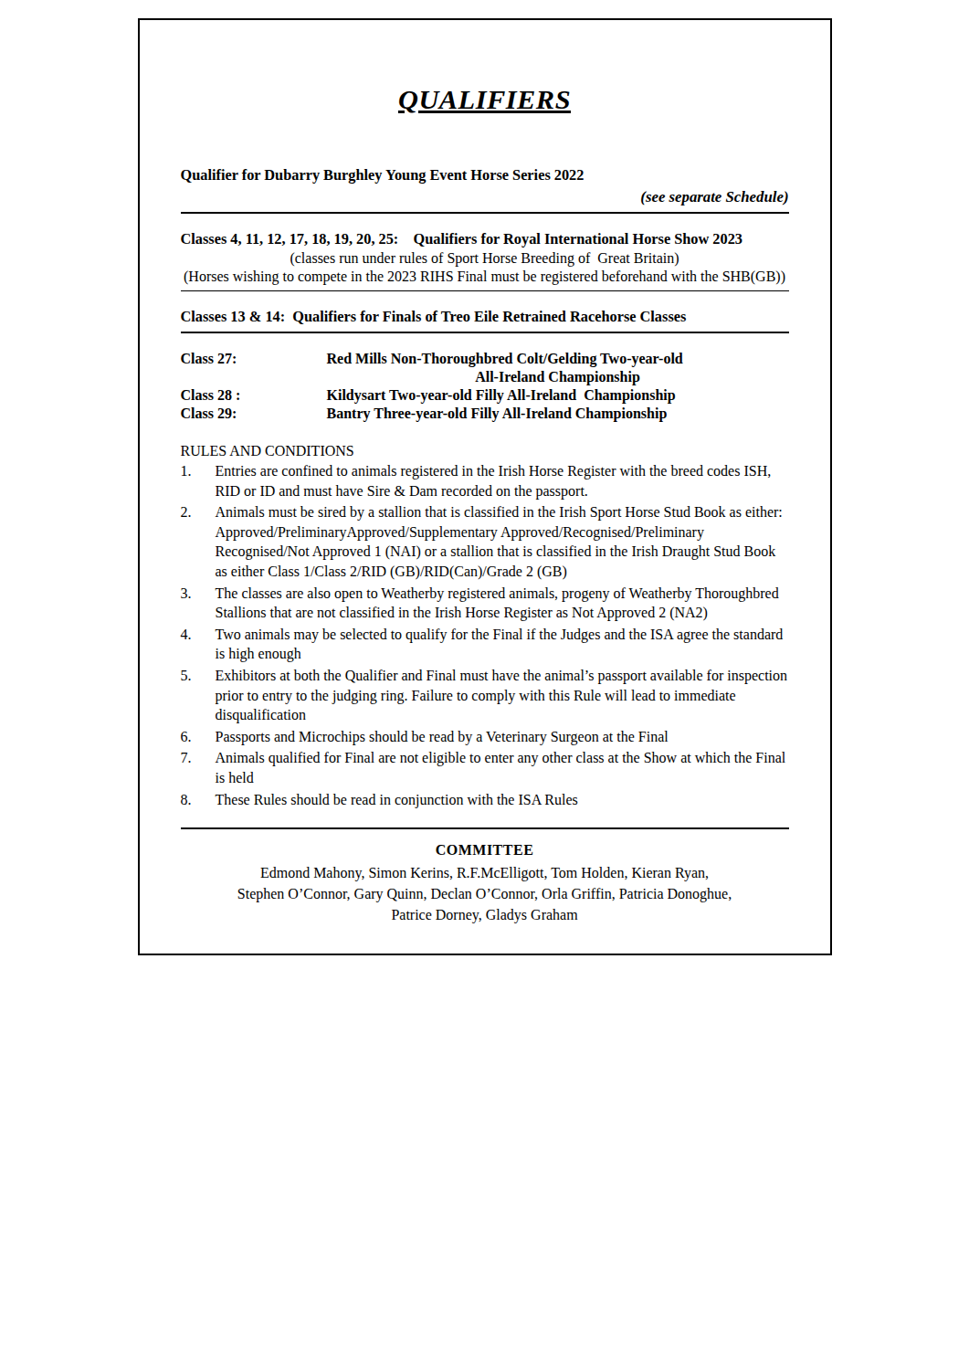QUALIFIERS
Qualifier for Dubarry Burghley Young Event Horse Series 2022
(see separate Schedule)
Classes 4, 11, 12, 17, 18, 19, 20, 25: Qualifiers for Royal International Horse Show 2023
(classes run under rules of Sport Horse Breeding of Great Britain)
(Horses wishing to compete in the 2023 RIHS Final must be registered beforehand with the SHB(GB))
Classes 13 & 14: Qualifiers for Finals of Treo Eile Retrained Racehorse Classes
| Class 27: | Red Mills Non-Thoroughbred Colt/Gelding Two-year-old |
| | All-Ireland Championship |
| Class 28 : | Kildysart Two-year-old Filly All-Ireland Championship |
| Class 29: | Bantry Three-year-old Filly All-Ireland Championship |
RULES AND CONDITIONS
Entries are confined to animals registered in the Irish Horse Register with the breed codes ISH, RID or ID and must have Sire & Dam recorded on the passport.
Animals must be sired by a stallion that is classified in the Irish Sport Horse Stud Book as either: Approved/PreliminaryApproved/Supplementary Approved/Recognised/Preliminary Recognised/Not Approved 1 (NAI) or a stallion that is classified in the Irish Draught Stud Book as either Class 1/Class 2/RID (GB)/RID(Can)/Grade 2 (GB)
The classes are also open to Weatherby registered animals, progeny of Weatherby Thoroughbred Stallions that are not classified in the Irish Horse Register as Not Approved 2 (NA2)
Two animals may be selected to qualify for the Final if the Judges and the ISA agree the standard is high enough
Exhibitors at both the Qualifier and Final must have the animal’s passport available for inspection prior to entry to the judging ring. Failure to comply with this Rule will lead to immediate disqualification
Passports and Microchips should be read by a Veterinary Surgeon at the Final
Animals qualified for Final are not eligible to enter any other class at the Show at which the Final is held
These Rules should be read in conjunction with the ISA Rules
COMMITTEE
Edmond Mahony, Simon Kerins, R.F.McElligott, Tom Holden, Kieran Ryan,
Stephen O’Connor, Gary Quinn, Declan O’Connor, Orla Griffin, Patricia Donoghue,
Patrice Dorney, Gladys Graham